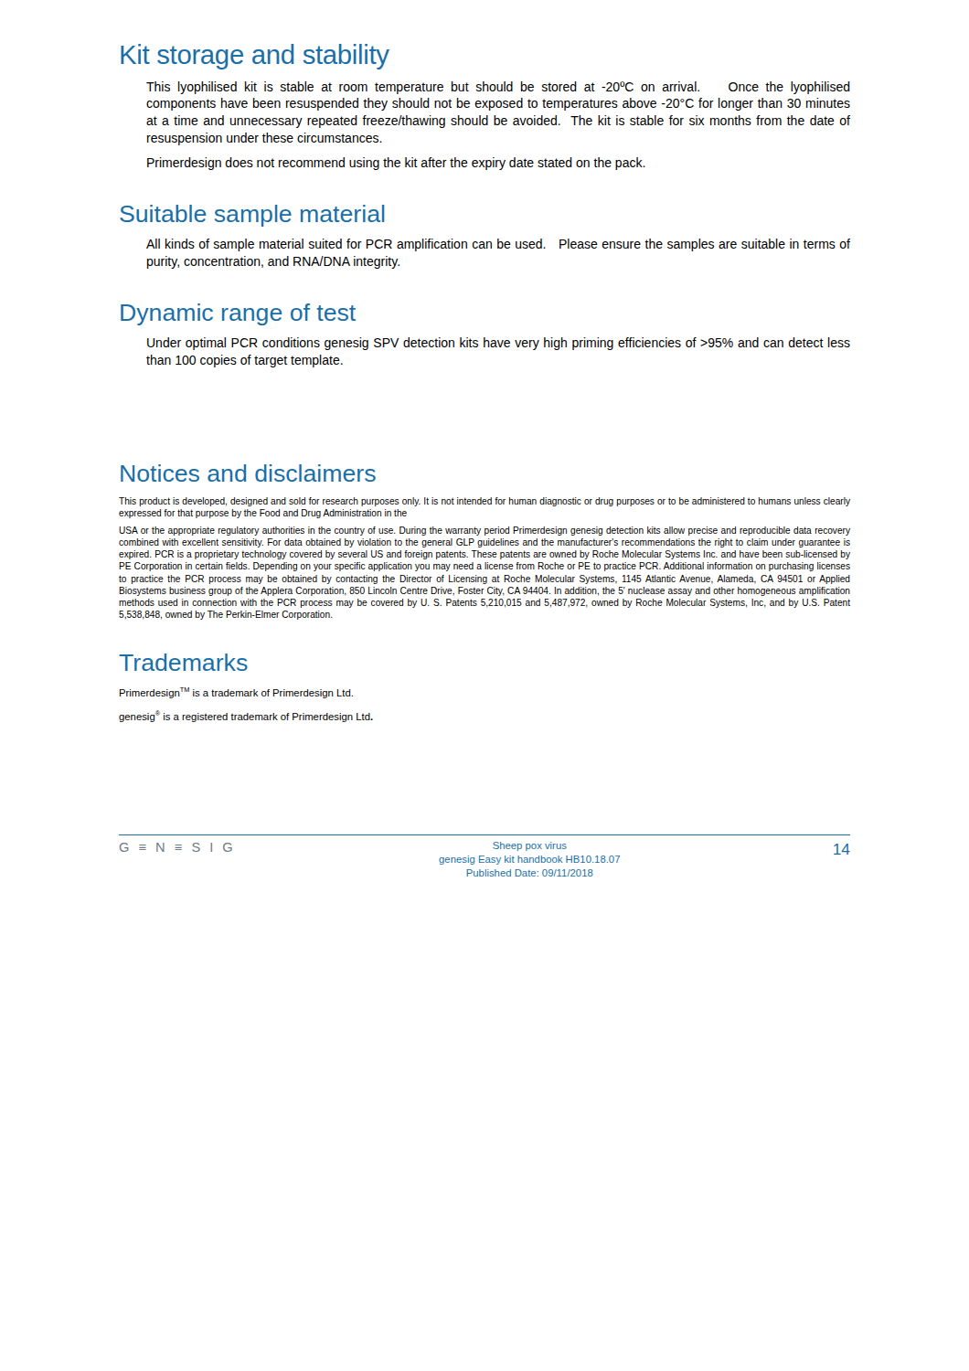Kit storage and stability
This lyophilised kit is stable at room temperature but should be stored at -20ºC on arrival. Once the lyophilised components have been resuspended they should not be exposed to temperatures above -20°C for longer than 30 minutes at a time and unnecessary repeated freeze/thawing should be avoided. The kit is stable for six months from the date of resuspension under these circumstances.
Primerdesign does not recommend using the kit after the expiry date stated on the pack.
Suitable sample material
All kinds of sample material suited for PCR amplification can be used. Please ensure the samples are suitable in terms of purity, concentration, and RNA/DNA integrity.
Dynamic range of test
Under optimal PCR conditions genesig SPV detection kits have very high priming efficiencies of >95% and can detect less than 100 copies of target template.
Notices and disclaimers
This product is developed, designed and sold for research purposes only. It is not intended for human diagnostic or drug purposes or to be administered to humans unless clearly expressed for that purpose by the Food and Drug Administration in the
USA or the appropriate regulatory authorities in the country of use. During the warranty period Primerdesign genesig detection kits allow precise and reproducible data recovery combined with excellent sensitivity. For data obtained by violation to the general GLP guidelines and the manufacturer's recommendations the right to claim under guarantee is expired. PCR is a proprietary technology covered by several US and foreign patents. These patents are owned by Roche Molecular Systems Inc. and have been sub-licensed by PE Corporation in certain fields. Depending on your specific application you may need a license from Roche or PE to practice PCR. Additional information on purchasing licenses to practice the PCR process may be obtained by contacting the Director of Licensing at Roche Molecular Systems, 1145 Atlantic Avenue, Alameda, CA 94501 or Applied Biosystems business group of the Applera Corporation, 850 Lincoln Centre Drive, Foster City, CA 94404. In addition, the 5' nuclease assay and other homogeneous amplification methods used in connection with the PCR process may be covered by U. S. Patents 5,210,015 and 5,487,972, owned by Roche Molecular Systems, Inc, and by U.S. Patent 5,538,848, owned by The Perkin-Elmer Corporation.
Trademarks
PrimerdesignTM is a trademark of Primerdesign Ltd.
genesig® is a registered trademark of Primerdesign Ltd.
G ≡ N ≡ S I G
Sheep pox virus
genesig Easy kit handbook HB10.18.07
Published Date: 09/11/2018
14